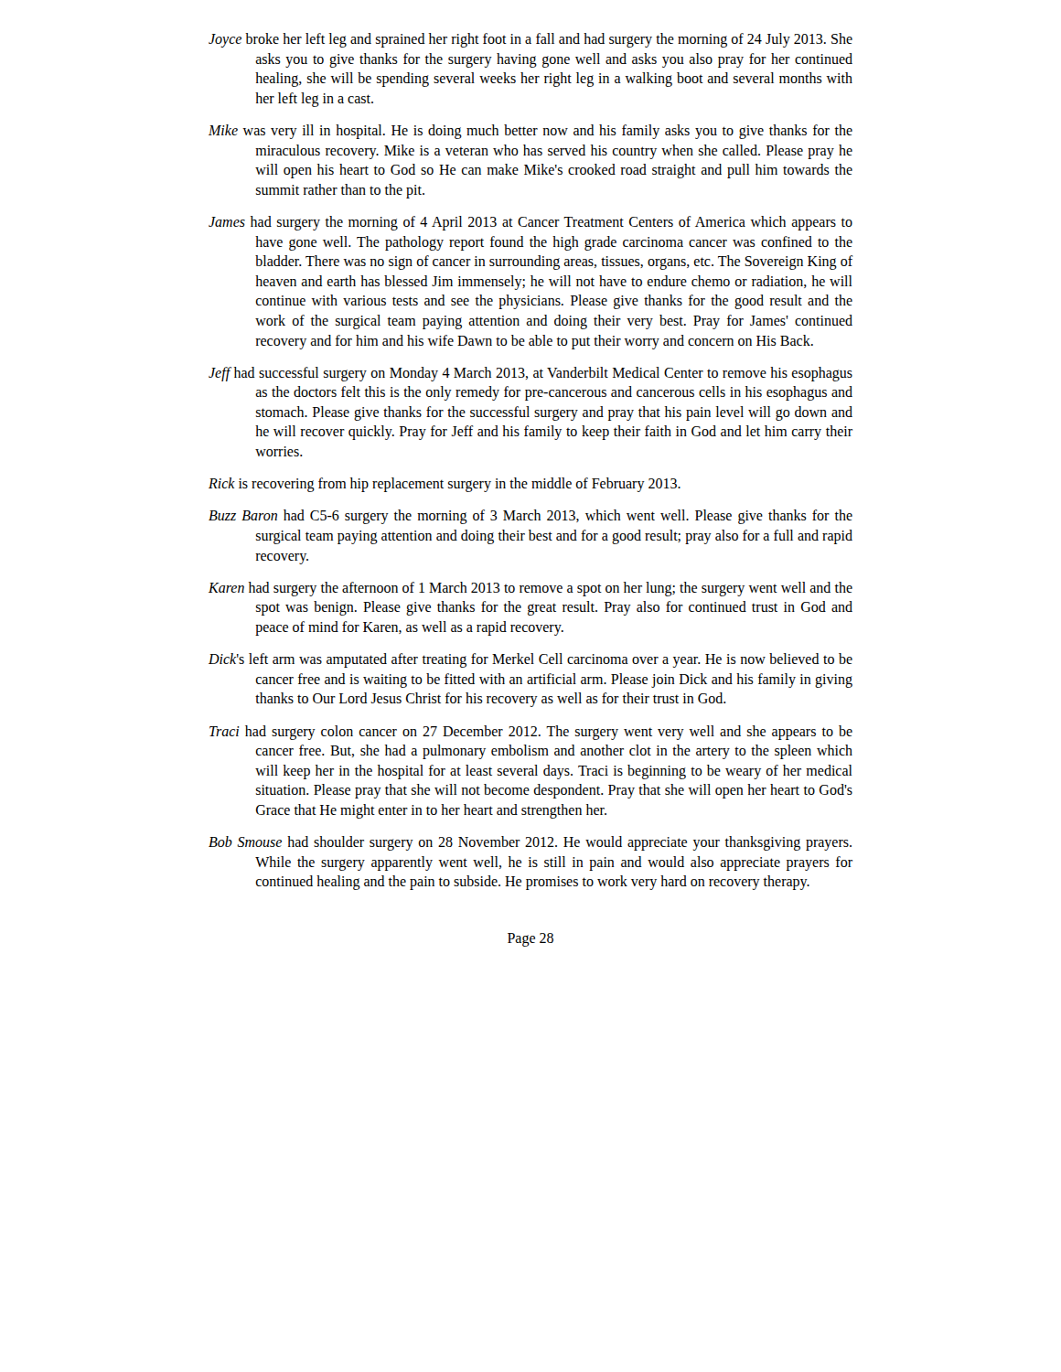Joyce broke her left leg and sprained her right foot in a fall and had surgery the morning of 24 July 2013. She asks you to give thanks for the surgery having gone well and asks you also pray for her continued healing, she will be spending several weeks her right leg in a walking boot and several months with her left leg in a cast.
Mike was very ill in hospital. He is doing much better now and his family asks you to give thanks for the miraculous recovery. Mike is a veteran who has served his country when she called. Please pray he will open his heart to God so He can make Mike's crooked road straight and pull him towards the summit rather than to the pit.
James had surgery the morning of 4 April 2013 at Cancer Treatment Centers of America which appears to have gone well. The pathology report found the high grade carcinoma cancer was confined to the bladder. There was no sign of cancer in surrounding areas, tissues, organs, etc. The Sovereign King of heaven and earth has blessed Jim immensely; he will not have to endure chemo or radiation, he will continue with various tests and see the physicians. Please give thanks for the good result and the work of the surgical team paying attention and doing their very best. Pray for James' continued recovery and for him and his wife Dawn to be able to put their worry and concern on His Back.
Jeff had successful surgery on Monday 4 March 2013, at Vanderbilt Medical Center to remove his esophagus as the doctors felt this is the only remedy for pre-cancerous and cancerous cells in his esophagus and stomach. Please give thanks for the successful surgery and pray that his pain level will go down and he will recover quickly. Pray for Jeff and his family to keep their faith in God and let him carry their worries.
Rick is recovering from hip replacement surgery in the middle of February 2013.
Buzz Baron had C5-6 surgery the morning of 3 March 2013, which went well. Please give thanks for the surgical team paying attention and doing their best and for a good result; pray also for a full and rapid recovery.
Karen had surgery the afternoon of 1 March 2013 to remove a spot on her lung; the surgery went well and the spot was benign. Please give thanks for the great result. Pray also for continued trust in God and peace of mind for Karen, as well as a rapid recovery.
Dick's left arm was amputated after treating for Merkel Cell carcinoma over a year. He is now believed to be cancer free and is waiting to be fitted with an artificial arm. Please join Dick and his family in giving thanks to Our Lord Jesus Christ for his recovery as well as for their trust in God.
Traci had surgery colon cancer on 27 December 2012. The surgery went very well and she appears to be cancer free. But, she had a pulmonary embolism and another clot in the artery to the spleen which will keep her in the hospital for at least several days. Traci is beginning to be weary of her medical situation. Please pray that she will not become despondent. Pray that she will open her heart to God's Grace that He might enter in to her heart and strengthen her.
Bob Smouse had shoulder surgery on 28 November 2012. He would appreciate your thanksgiving prayers. While the surgery apparently went well, he is still in pain and would also appreciate prayers for continued healing and the pain to subside. He promises to work very hard on recovery therapy.
Page 28